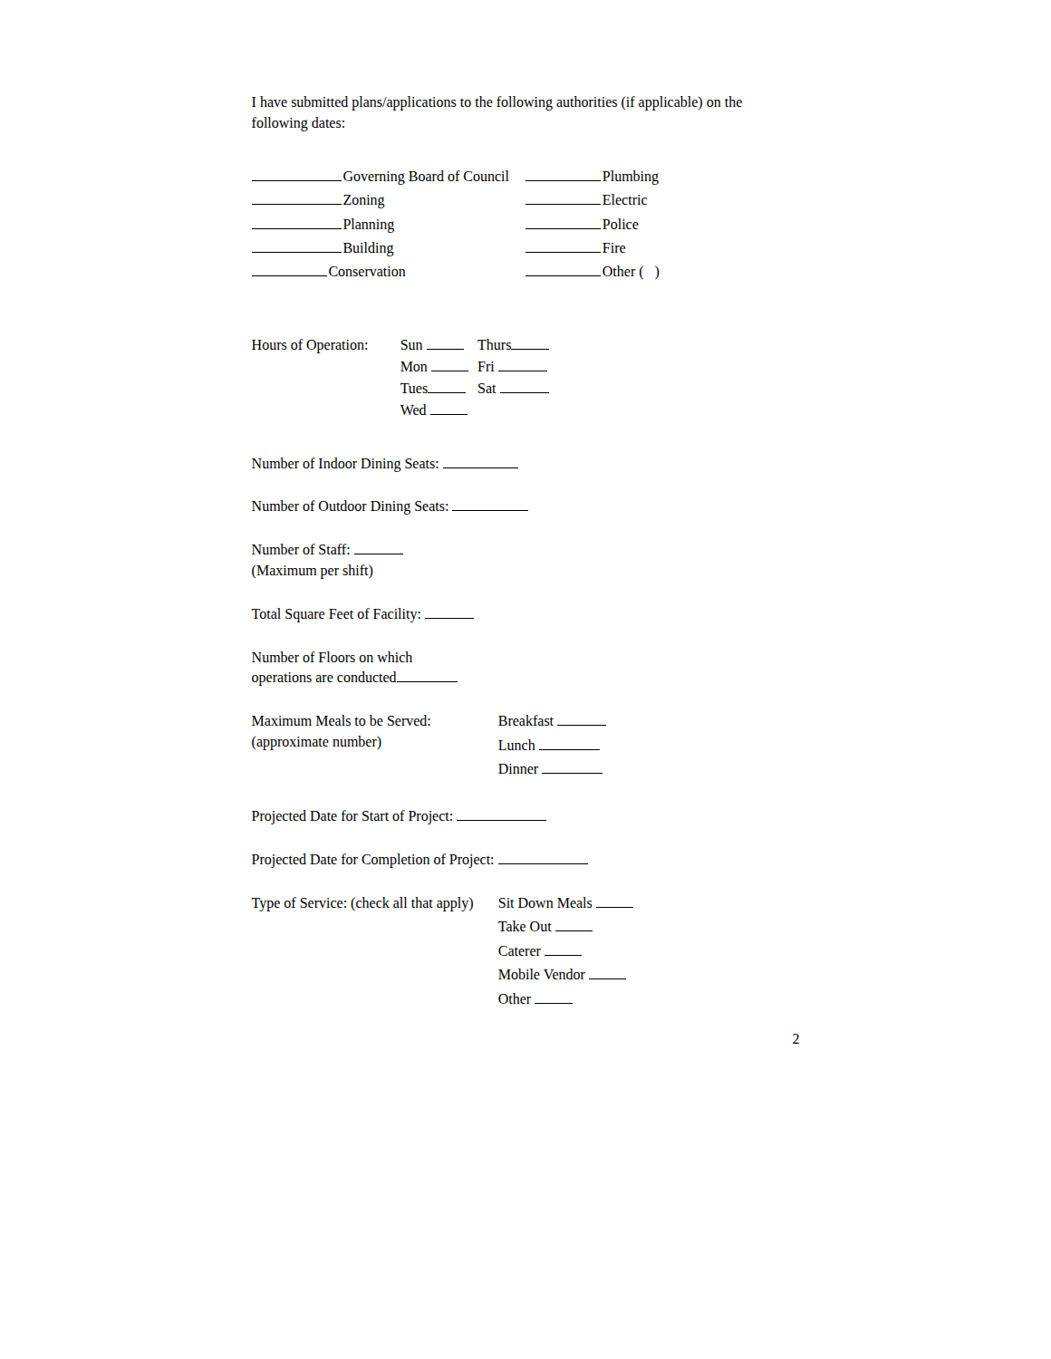I have submitted plans/applications to the following authorities (if applicable) on the following dates:
| Governing Board of Council | Plumbing |
| Zoning | Electric |
| Planning | Police |
| Building | Fire |
| Conservation | Other ( ) |
| Hours of Operation: | Sun | Thurs |
| | Mon | Fri |
| | Tues | Sat |
| | Wed | |
Number of Indoor Dining Seats:
Number of Outdoor Dining Seats:
Number of Staff: (Maximum per shift)
Total Square Feet of Facility:
Number of Floors on which operations are conducted
Maximum Meals to be Served: (approximate number)
Breakfast
Lunch
Dinner
Projected Date for Start of Project:
Projected Date for Completion of Project:
Type of Service: (check all that apply)
Sit Down Meals
Take Out
Caterer
Mobile Vendor
Other
2